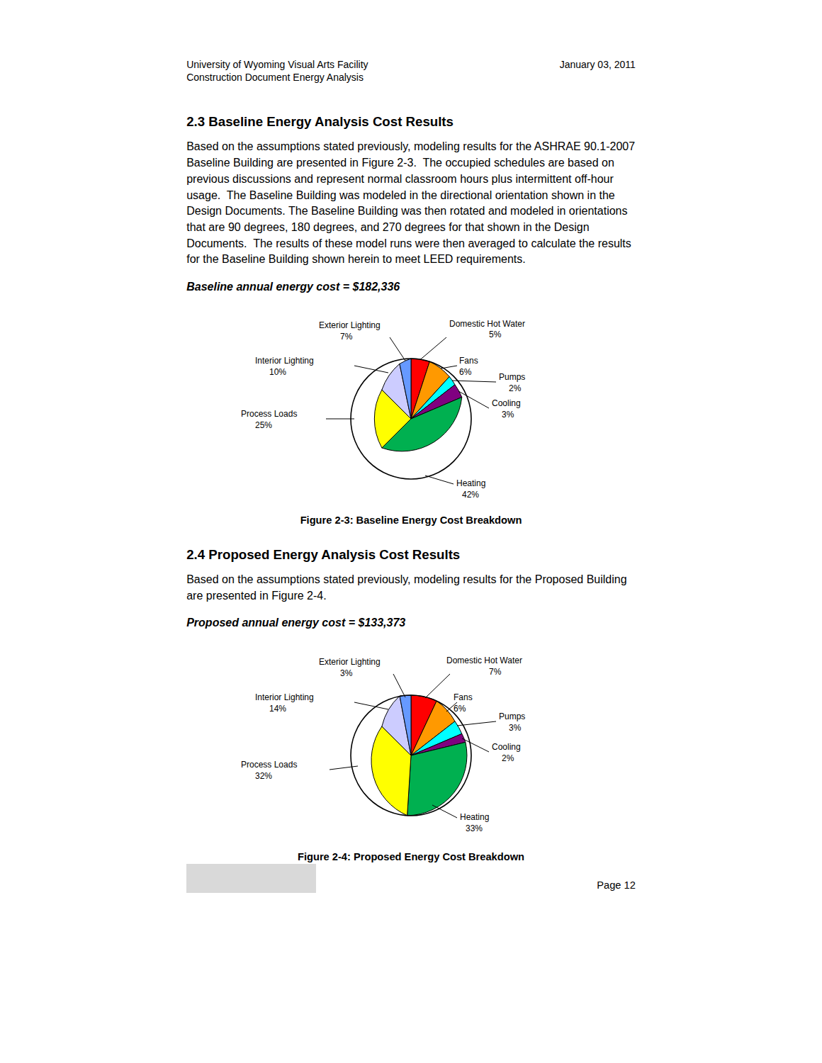University of Wyoming Visual Arts Facility
Construction Document Energy Analysis
January 03, 2011
2.3 Baseline Energy Analysis Cost Results
Based on the assumptions stated previously, modeling results for the ASHRAE 90.1-2007 Baseline Building are presented in Figure 2-3. The occupied schedules are based on previous discussions and represent normal classroom hours plus intermittent off-hour usage. The Baseline Building was modeled in the directional orientation shown in the Design Documents. The Baseline Building was then rotated and modeled in orientations that are 90 degrees, 180 degrees, and 270 degrees for that shown in the Design Documents. The results of these model runs were then averaged to calculate the results for the Baseline Building shown herein to meet LEED requirements.
Baseline annual energy cost = $182,336
Domestic Hot Water 5% Fans 6% Pumps 2% Cooling 3% Heating 42% Process Loads 25% Interior Lighting 10% Exterior Lighting 7%
Figure 2-3: Baseline Energy Cost Breakdown
2.4 Proposed Energy Analysis Cost Results
Based on the assumptions stated previously, modeling results for the Proposed Building are presented in Figure 2-4.
Proposed annual energy cost = $133,373
Domestic Hot Water 7% Fans 6% Pumps 3% Cooling 2% Heating 33% Process Loads 32% Interior Lighting 14% Exterior Lighting 3%
Figure 2-4: Proposed Energy Cost Breakdown
Page 12